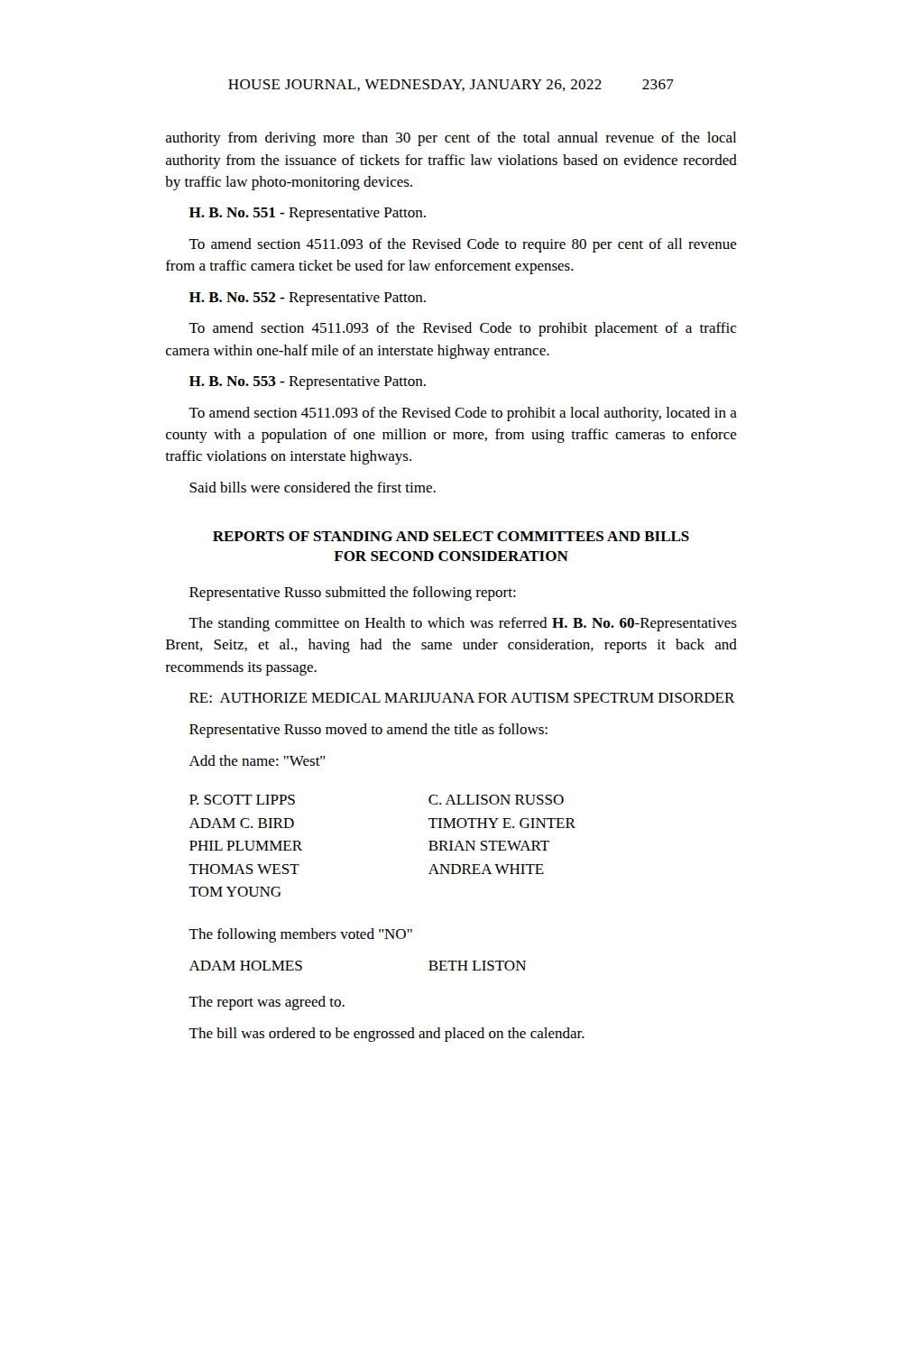HOUSE JOURNAL, WEDNESDAY, JANUARY 26, 20222367
authority from deriving more than 30 per cent of the total annual revenue of the local authority from the issuance of tickets for traffic law violations based on evidence recorded by traffic law photo-monitoring devices.
H. B. No. 551 - Representative Patton.
To amend section 4511.093 of the Revised Code to require 80 per cent of all revenue from a traffic camera ticket be used for law enforcement expenses.
H. B. No. 552 - Representative Patton.
To amend section 4511.093 of the Revised Code to prohibit placement of a traffic camera within one-half mile of an interstate highway entrance.
H. B. No. 553 - Representative Patton.
To amend section 4511.093 of the Revised Code to prohibit a local authority, located in a county with a population of one million or more, from using traffic cameras to enforce traffic violations on interstate highways.
Said bills were considered the first time.
REPORTS OF STANDING AND SELECT COMMITTEES AND BILLS
FOR SECOND CONSIDERATION
Representative Russo submitted the following report:
The standing committee on Health to which was referred H. B. No. 60-Representatives Brent, Seitz, et al., having had the same under consideration, reports it back and recommends its passage.
RE: AUTHORIZE MEDICAL MARIJUANA FOR AUTISM SPECTRUM DISORDER
Representative Russo moved to amend the title as follows:
Add the name: "West"
| P. SCOTT LIPPS | C. ALLISON RUSSO |
| ADAM C. BIRD | TIMOTHY E. GINTER |
| PHIL PLUMMER | BRIAN STEWART |
| THOMAS WEST | ANDREA WHITE |
| TOM YOUNG | |
The following members voted "NO"
| ADAM HOLMES | BETH LISTON |
The report was agreed to.
The bill was ordered to be engrossed and placed on the calendar.